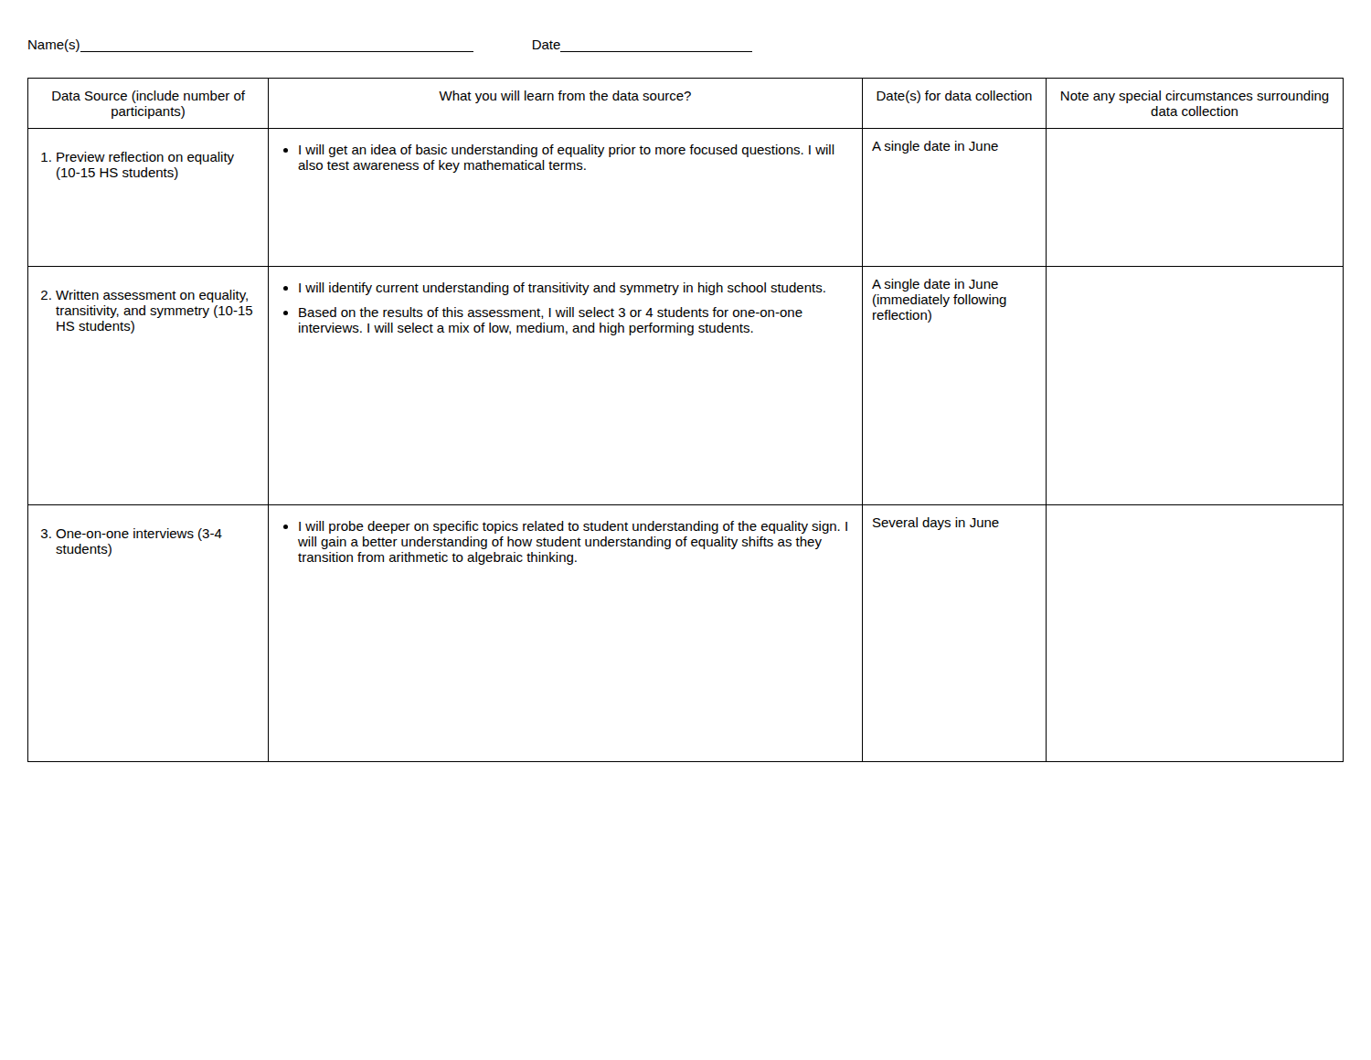Name(s) Date
| Data Source (include number of participants) | What you will learn from the data source? | Date(s) for data collection | Note any special circumstances surrounding data collection |
| --- | --- | --- | --- |
| Preview reflection on equality (10-15 HS students) | I will get an idea of basic understanding of equality prior to more focused questions. I will also test awareness of key mathematical terms. | A single date in June | |
| Written assessment on equality, transitivity, and symmetry (10-15 HS students) | I will identify current understanding of transitivity and symmetry in high school students. Based on the results of this assessment, I will select 3 or 4 students for one-on-one interviews. I will select a mix of low, medium, and high performing students. | A single date in June (immediately following reflection) | |
| One-on-one interviews (3-4 students) | I will probe deeper on specific topics related to student understanding of the equality sign. I will gain a better understanding of how student understanding of equality shifts as they transition from arithmetic to algebraic thinking. | Several days in June | |